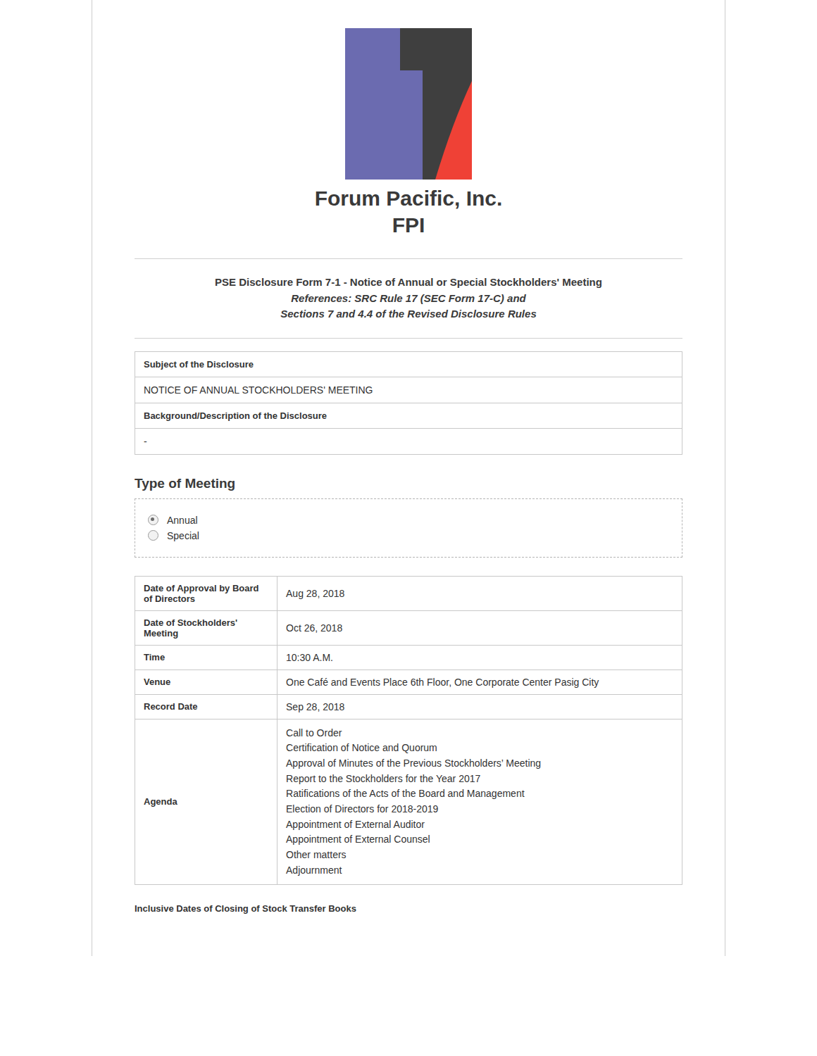Forum Pacific, Inc.
FPI
PSE Disclosure Form 7-1 - Notice of Annual or Special Stockholders' Meeting
References: SRC Rule 17 (SEC Form 17-C) and
Sections 7 and 4.4 of the Revised Disclosure Rules
| Subject of the Disclosure |
| --- |
| NOTICE OF ANNUAL STOCKHOLDERS' MEETING |
| Background/Description of the Disclosure |
| - |
Type of Meeting
Annual
Special
| Date of Approval by Board of Directors | Aug 28, 2018 |
| Date of Stockholders' Meeting | Oct 26, 2018 |
| Time | 10:30 A.M. |
| Venue | One Café and Events Place 6th Floor, One Corporate Center Pasig City |
| Record Date | Sep 28, 2018 |
| Agenda | Call to Order Certification of Notice and Quorum Approval of Minutes of the Previous Stockholders’ Meeting Report to the Stockholders for the Year 2017 Ratifications of the Acts of the Board and Management Election of Directors for 2018-2019 Appointment of External Auditor Appointment of External Counsel Other matters Adjournment |
Inclusive Dates of Closing of Stock Transfer Books